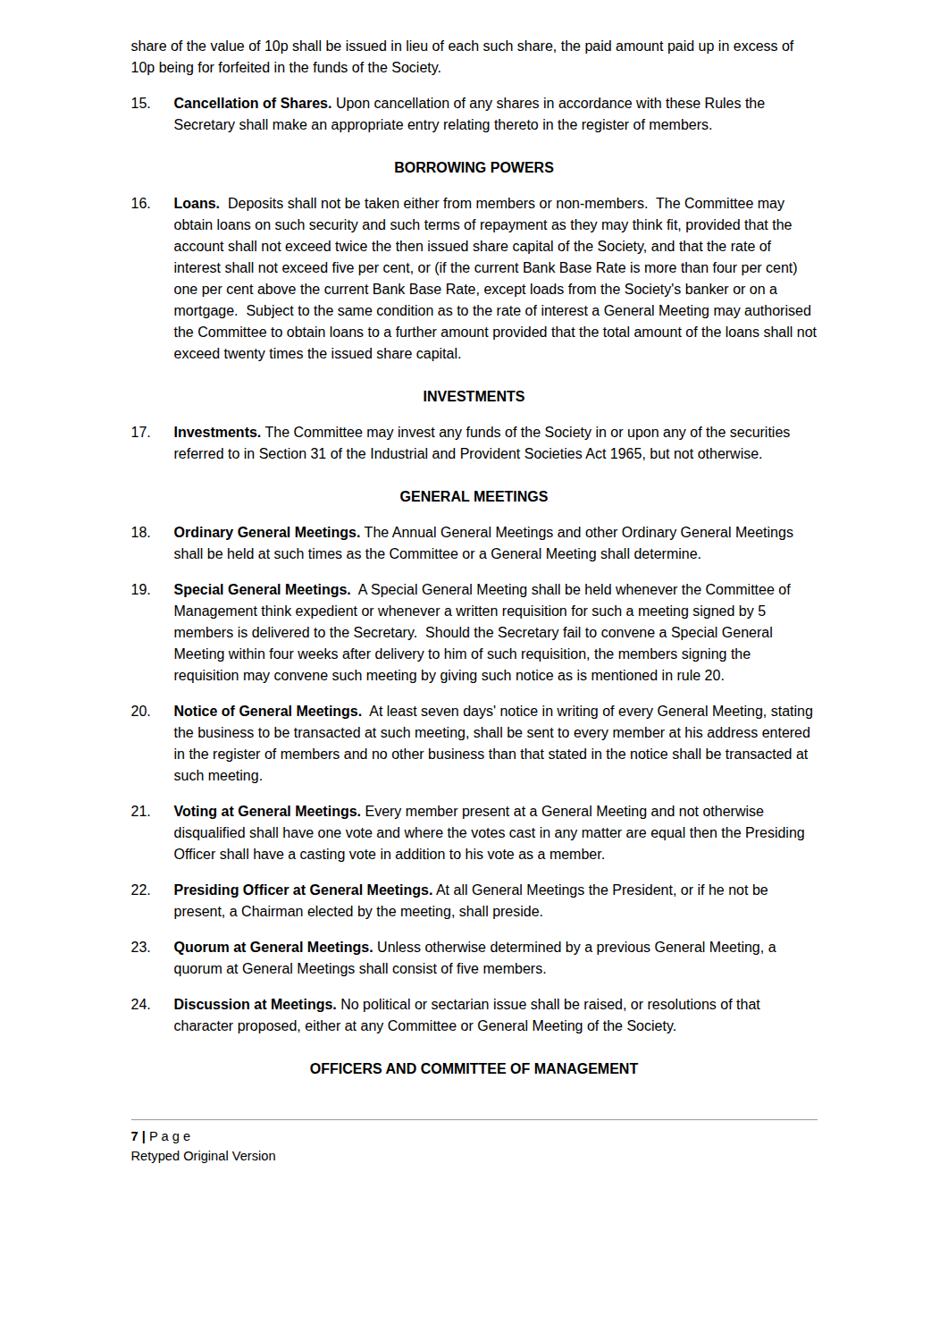share of the value of 10p shall be issued in lieu of each such share, the paid amount paid up in excess of 10p being for forfeited in the funds of the Society.
15.
Cancellation of Shares. Upon cancellation of any shares in accordance with these Rules the Secretary shall make an appropriate entry relating thereto in the register of members.
Borrowing Powers
16.
Loans. Deposits shall not be taken either from members or non-members. The Committee may obtain loans on such security and such terms of repayment as they may think fit, provided that the account shall not exceed twice the then issued share capital of the Society, and that the rate of interest shall not exceed five per cent, or (if the current Bank Base Rate is more than four per cent) one per cent above the current Bank Base Rate, except loads from the Society's banker or on a mortgage. Subject to the same condition as to the rate of interest a General Meeting may authorised the Committee to obtain loans to a further amount provided that the total amount of the loans shall not exceed twenty times the issued share capital.
Investments
17.
Investments. The Committee may invest any funds of the Society in or upon any of the securities referred to in Section 31 of the Industrial and Provident Societies Act 1965, but not otherwise.
General Meetings
18.
Ordinary General Meetings. The Annual General Meetings and other Ordinary General Meetings shall be held at such times as the Committee or a General Meeting shall determine.
19.
Special General Meetings. A Special General Meeting shall be held whenever the Committee of Management think expedient or whenever a written requisition for such a meeting signed by 5 members is delivered to the Secretary. Should the Secretary fail to convene a Special General Meeting within four weeks after delivery to him of such requisition, the members signing the requisition may convene such meeting by giving such notice as is mentioned in rule 20.
20.
Notice of General Meetings. At least seven days' notice in writing of every General Meeting, stating the business to be transacted at such meeting, shall be sent to every member at his address entered in the register of members and no other business than that stated in the notice shall be transacted at such meeting.
21.
Voting at General Meetings. Every member present at a General Meeting and not otherwise disqualified shall have one vote and where the votes cast in any matter are equal then the Presiding Officer shall have a casting vote in addition to his vote as a member.
22.
Presiding Officer at General Meetings. At all General Meetings the President, or if he not be present, a Chairman elected by the meeting, shall preside.
23.
Quorum at General Meetings. Unless otherwise determined by a previous General Meeting, a quorum at General Meetings shall consist of five members.
24.
Discussion at Meetings. No political or sectarian issue shall be raised, or resolutions of that character proposed, either at any Committee or General Meeting of the Society.
Officers and Committee of Management
7 | P a g e
Retyped Original Version